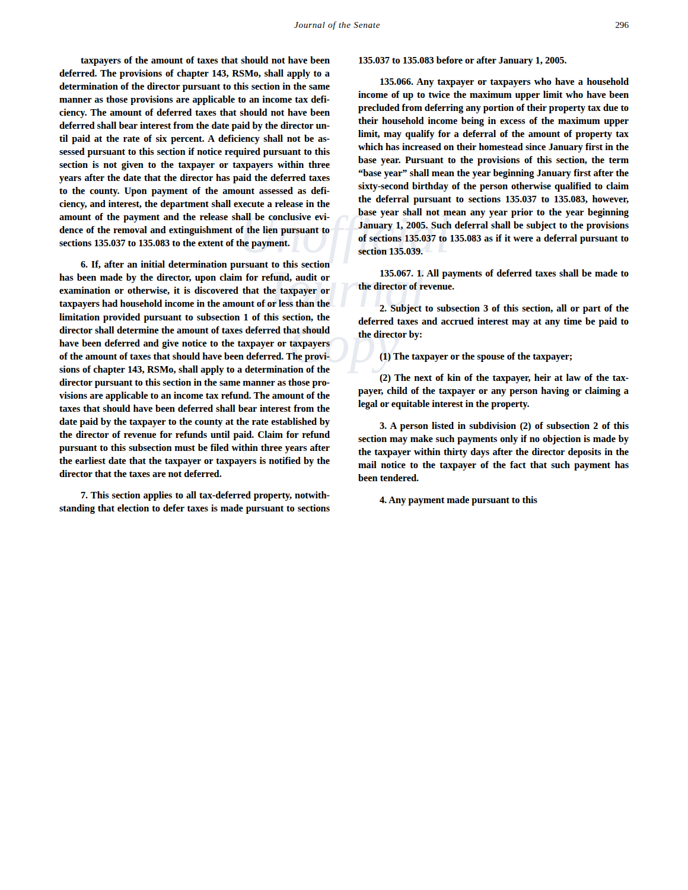Journal of the Senate 296
Unofficial Journal Copy
taxpayers of the amount of taxes that should not have been deferred. The provisions of chapter 143, RSMo, shall apply to a determination of the director pursuant to this section in the same manner as those provisions are applicable to an income tax deficiency. The amount of deferred taxes that should not have been deferred shall bear interest from the date paid by the director until paid at the rate of six percent. A deficiency shall not be assessed pursuant to this section if notice required pursuant to this section is not given to the taxpayer or taxpayers within three years after the date that the director has paid the deferred taxes to the county. Upon payment of the amount assessed as deficiency, and interest, the department shall execute a release in the amount of the payment and the release shall be conclusive evidence of the removal and extinguishment of the lien pursuant to sections 135.037 to 135.083 to the extent of the payment.
6. If, after an initial determination pursuant to this section has been made by the director, upon claim for refund, audit or examination or otherwise, it is discovered that the taxpayer or taxpayers had household income in the amount of or less than the limitation provided pursuant to subsection 1 of this section, the director shall determine the amount of taxes deferred that should have been deferred and give notice to the taxpayer or taxpayers of the amount of taxes that should have been deferred. The provisions of chapter 143, RSMo, shall apply to a determination of the director pursuant to this section in the same manner as those provisions are applicable to an income tax refund. The amount of the taxes that should have been deferred shall bear interest from the date paid by the taxpayer to the county at the rate established by the director of revenue for refunds until paid. Claim for refund pursuant to this subsection must be filed within three years after the earliest date that the taxpayer or taxpayers is notified by the director that the taxes are not deferred.
7. This section applies to all tax-deferred property, notwithstanding that election to defer taxes is made pursuant to sections 135.037 to 135.083 before or after January 1, 2005.
135.066. Any taxpayer or taxpayers who have a household income of up to twice the maximum upper limit who have been precluded from deferring any portion of their property tax due to their household income being in excess of the maximum upper limit, may qualify for a deferral of the amount of property tax which has increased on their homestead since January first in the base year. Pursuant to the provisions of this section, the term “base year” shall mean the year beginning January first after the sixty-second birthday of the person otherwise qualified to claim the deferral pursuant to sections 135.037 to 135.083, however, base year shall not mean any year prior to the year beginning January 1, 2005. Such deferral shall be subject to the provisions of sections 135.037 to 135.083 as if it were a deferral pursuant to section 135.039.
135.067. 1. All payments of deferred taxes shall be made to the director of revenue.
2. Subject to subsection 3 of this section, all or part of the deferred taxes and accrued interest may at any time be paid to the director by:
(1) The taxpayer or the spouse of the taxpayer;
(2) The next of kin of the taxpayer, heir at law of the taxpayer, child of the taxpayer or any person having or claiming a legal or equitable interest in the property.
3. A person listed in subdivision (2) of subsection 2 of this section may make such payments only if no objection is made by the taxpayer within thirty days after the director deposits in the mail notice to the taxpayer of the fact that such payment has been tendered.
4. Any payment made pursuant to this